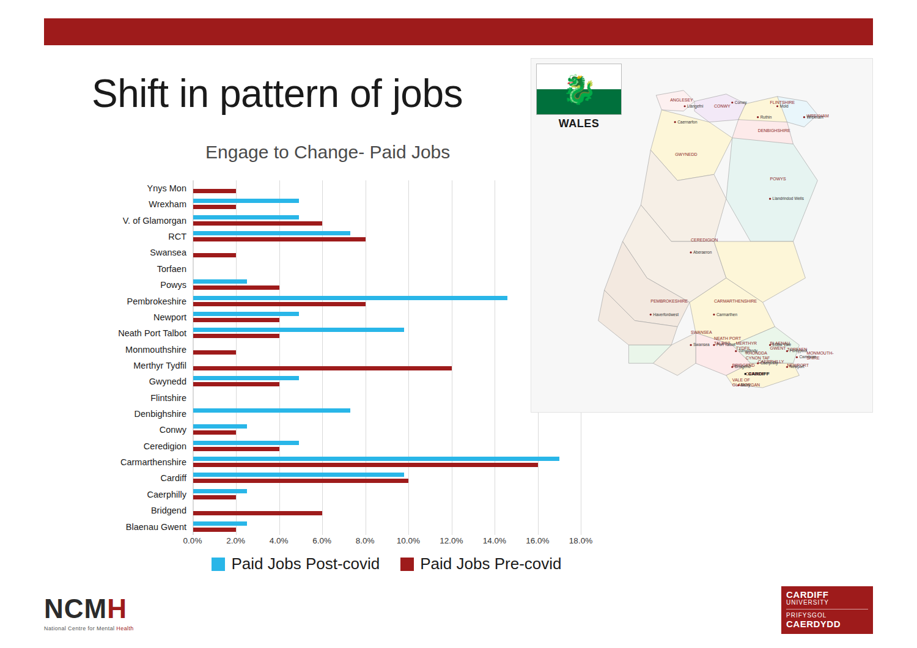Shift in pattern of jobs
Engage to Change- Paid Jobs
Ynys Mon
Wrexham
V. of Glamorgan
RCT
Swansea
Torfaen
Powys
Pembrokeshire
Newport
Neath Port Talbot
Monmouthshire
Merthyr Tydfil
Gwynedd
Flintshire
Denbighshire
Conwy
Ceredigion
Carmarthenshire
Cardiff
Caerphilly
Bridgend
Blaenau Gwent
0.0% 2.0% 4.0% 6.0% 8.0% 10.0% 12.0% 14.0% 16.0% 18.0%
Paid Jobs Post-covid Paid Jobs Pre-covid
🐉
WALES
ANGLESEY CONWY FLINTSHIRE WREXHAM DENBIGHSHIRE GWYNEDD POWYS CEREDIGION PEMBROKESHIRE CARMARTHENSHIRE SWANSEA NEATH PORTTALBOT MERTHYRTYDFIL RHONDDACYNON TAF BLAENAUGWENT TORFAEN MONMOUTH-SHIRE CAERPHILLY BRIDGEND NEWPORT CARDIFF VALE OFGLAMORGAN Llangefni Conwy Mold Wrexham Ruthin Caernarfon Aberaeron Llandrindod Wells Haverfordwest Carmarthen Swansea Port Talbot Tonypandy Ebbw Vale Pontypool Cwmbran Caerphilly Bridgend Newport CARDIFF Barry
NCMH
National Centre for Mental Health
CARDIFFUNIVERSITY
PRIFYSGOLCAERDYDD